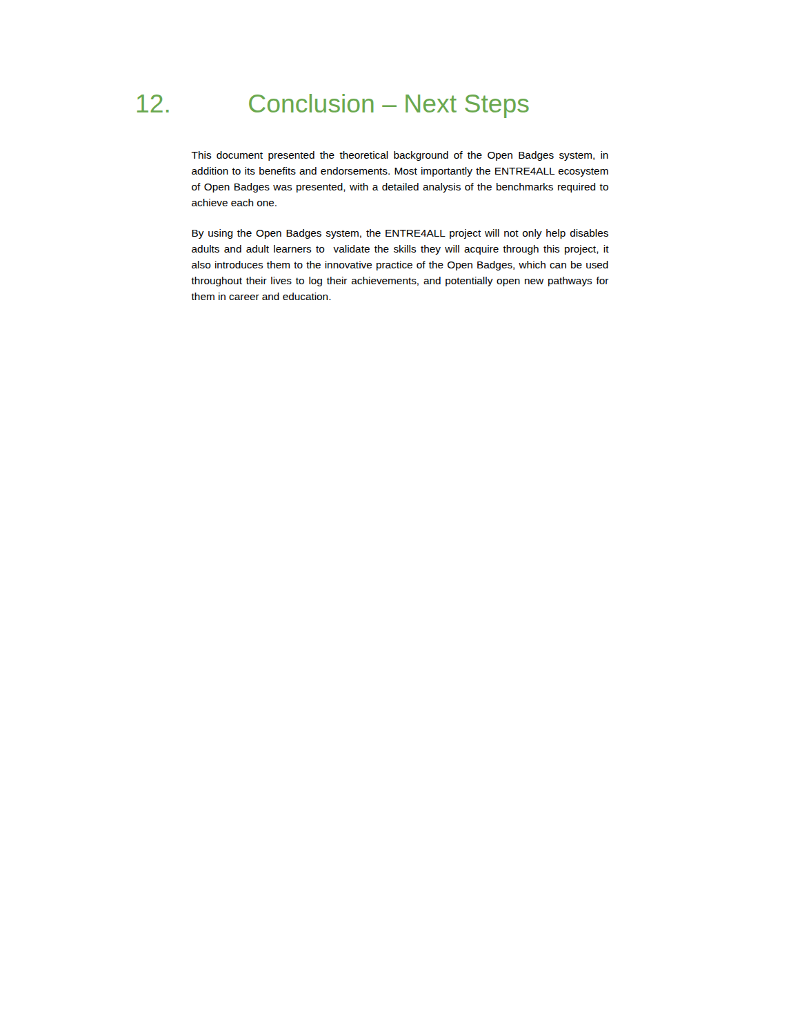12. Conclusion – Next Steps
This document presented the theoretical background of the Open Badges system, in addition to its benefits and endorsements. Most importantly the ENTRE4ALL ecosystem of Open Badges was presented, with a detailed analysis of the benchmarks required to achieve each one.
By using the Open Badges system, the ENTRE4ALL project will not only help disables adults and adult learners to validate the skills they will acquire through this project, it also introduces them to the innovative practice of the Open Badges, which can be used throughout their lives to log their achievements, and potentially open new pathways for them in career and education.